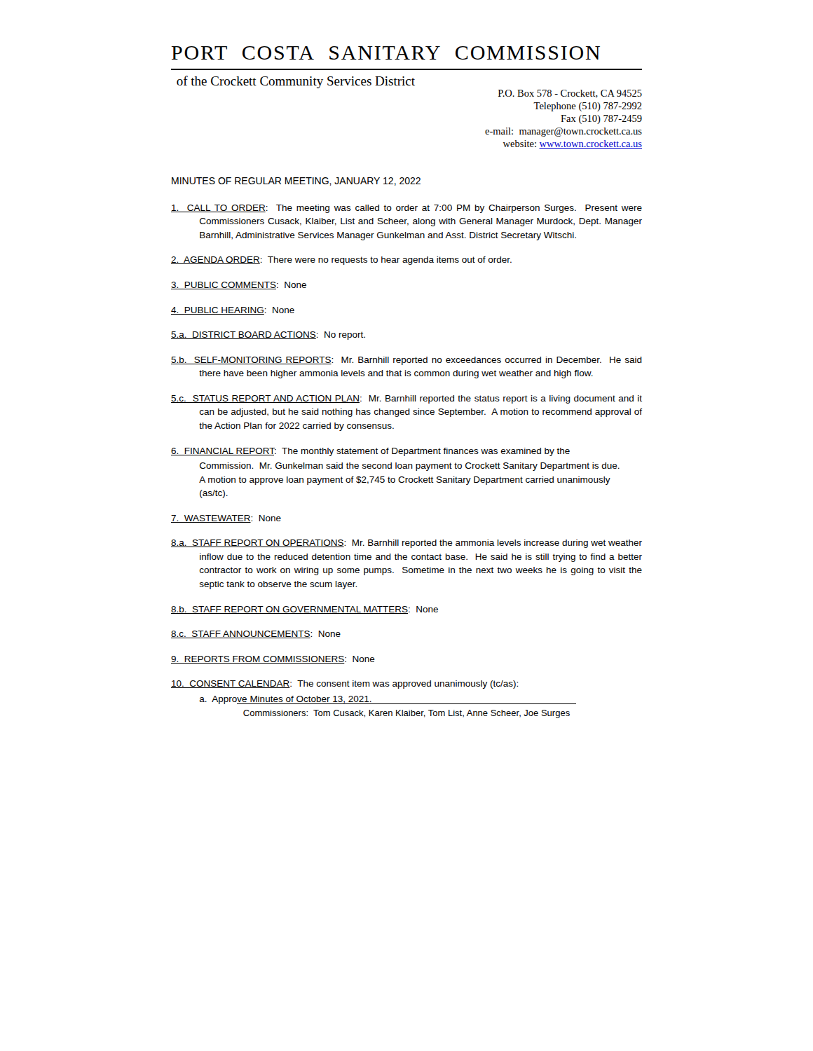PORT COSTA SANITARY COMMISSION
of the Crockett Community Services District
P.O. Box 578 - Crockett, CA 94525
Telephone (510) 787-2992
Fax (510) 787-2459
e-mail: manager@town.crockett.ca.us
website: www.town.crockett.ca.us
MINUTES OF REGULAR MEETING, JANUARY 12, 2022
1. CALL TO ORDER: The meeting was called to order at 7:00 PM by Chairperson Surges. Present were Commissioners Cusack, Klaiber, List and Scheer, along with General Manager Murdock, Dept. Manager Barnhill, Administrative Services Manager Gunkelman and Asst. District Secretary Witschi.
2. AGENDA ORDER: There were no requests to hear agenda items out of order.
3. PUBLIC COMMENTS: None
4. PUBLIC HEARING: None
5.a. DISTRICT BOARD ACTIONS: No report.
5.b. SELF-MONITORING REPORTS: Mr. Barnhill reported no exceedances occurred in December. He said there have been higher ammonia levels and that is common during wet weather and high flow.
5.c. STATUS REPORT AND ACTION PLAN: Mr. Barnhill reported the status report is a living document and it can be adjusted, but he said nothing has changed since September. A motion to recommend approval of the Action Plan for 2022 carried by consensus.
6. FINANCIAL REPORT: The monthly statement of Department finances was examined by the
Commission. Mr. Gunkelman said the second loan payment to Crockett Sanitary Department is due.
A motion to approve loan payment of $2,745 to Crockett Sanitary Department carried unanimously
(as/tc).
7. WASTEWATER: None
8.a. STAFF REPORT ON OPERATIONS: Mr. Barnhill reported the ammonia levels increase during wet weather inflow due to the reduced detention time and the contact base. He said he is still trying to find a better contractor to work on wiring up some pumps. Sometime in the next two weeks he is going to visit the septic tank to observe the scum layer.
8.b. STAFF REPORT ON GOVERNMENTAL MATTERS: None
8.c. STAFF ANNOUNCEMENTS: None
9. REPORTS FROM COMMISSIONERS: None
10. CONSENT CALENDAR: The consent item was approved unanimously (tc/as):
a. Approve Minutes of October 13, 2021.
Commissioners: Tom Cusack, Karen Klaiber, Tom List, Anne Scheer, Joe Surges